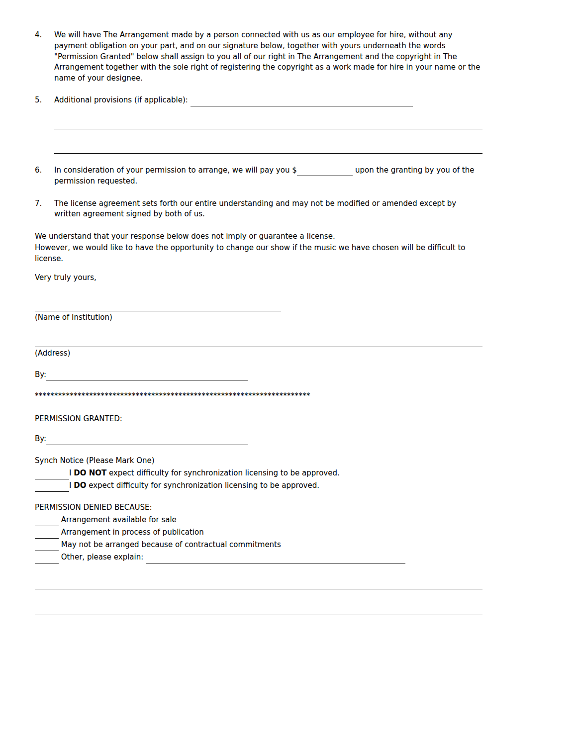4. We will have The Arrangement made by a person connected with us as our employee for hire, without any payment obligation on your part, and on our signature below, together with yours underneath the words "Permission Granted" below shall assign to you all of our right in The Arrangement and the copyright in The Arrangement together with the sole right of registering the copyright as a work made for hire in your name or the name of your designee.
5. Additional provisions (if applicable):
6. In consideration of your permission to arrange, we will pay you $ upon the granting by you of the permission requested.
7. The license agreement sets forth our entire understanding and may not be modified or amended except by written agreement signed by both of us.
We understand that your response below does not imply or guarantee a license.
However, we would like to have the opportunity to change our show if the music we have chosen will be difficult to license.
Very truly yours,
(Name of Institution)
(Address)
By:
***********************************************************************
PERMISSION GRANTED:
By:
Synch Notice (Please Mark One)
I DO NOT expect difficulty for synchronization licensing to be approved.
I DO expect difficulty for synchronization licensing to be approved.
PERMISSION DENIED BECAUSE:
Arrangement available for sale
Arrangement in process of publication
May not be arranged because of contractual commitments
Other, please explain: